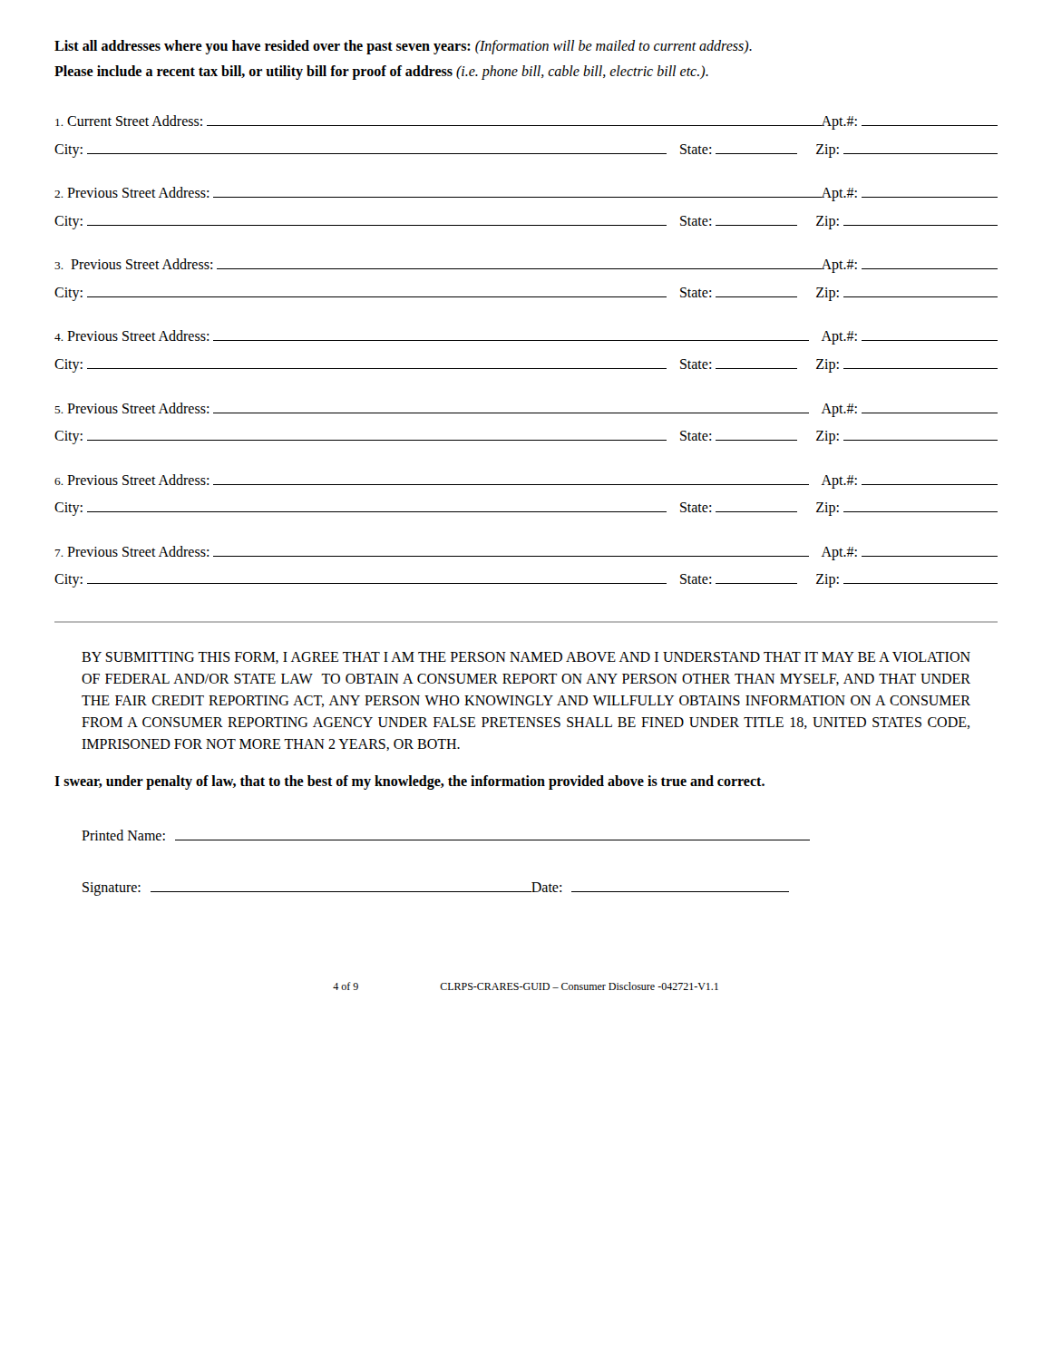List all addresses where you have resided over the past seven years: (Information will be mailed to current address).
Please include a recent tax bill, or utility bill for proof of address (i.e. phone bill, cable bill, electric bill etc.).
1. Current Street Address: Apt.#:
City: State: Zip:
2. Previous Street Address: Apt.#:
City: State: Zip:
3. Previous Street Address: Apt.#:
City: State: Zip:
4. Previous Street Address: Apt.#:
City: State: Zip:
5. Previous Street Address: Apt.#:
City: State: Zip:
6. Previous Street Address: Apt.#:
City: State: Zip:
7. Previous Street Address: Apt.#:
City: State: Zip:
BY SUBMITTING THIS FORM, I AGREE THAT I AM THE PERSON NAMED ABOVE AND I UNDERSTAND THAT IT MAY BE A VIOLATION OF FEDERAL AND/OR STATE LAW TO OBTAIN A CONSUMER REPORT ON ANY PERSON OTHER THAN MYSELF, AND THAT UNDER THE FAIR CREDIT REPORTING ACT, ANY PERSON WHO KNOWINGLY AND WILLFULLY OBTAINS INFORMATION ON A CONSUMER FROM A CONSUMER REPORTING AGENCY UNDER FALSE PRETENSES SHALL BE FINED UNDER TITLE 18, UNITED STATES CODE, IMPRISONED FOR NOT MORE THAN 2 YEARS, OR BOTH.
I swear, under penalty of law, that to the best of my knowledge, the information provided above is true and correct.
Printed Name:
Signature: Date:
4 of 9 CLRPS-CRARES-GUID – Consumer Disclosure -042721-V1.1